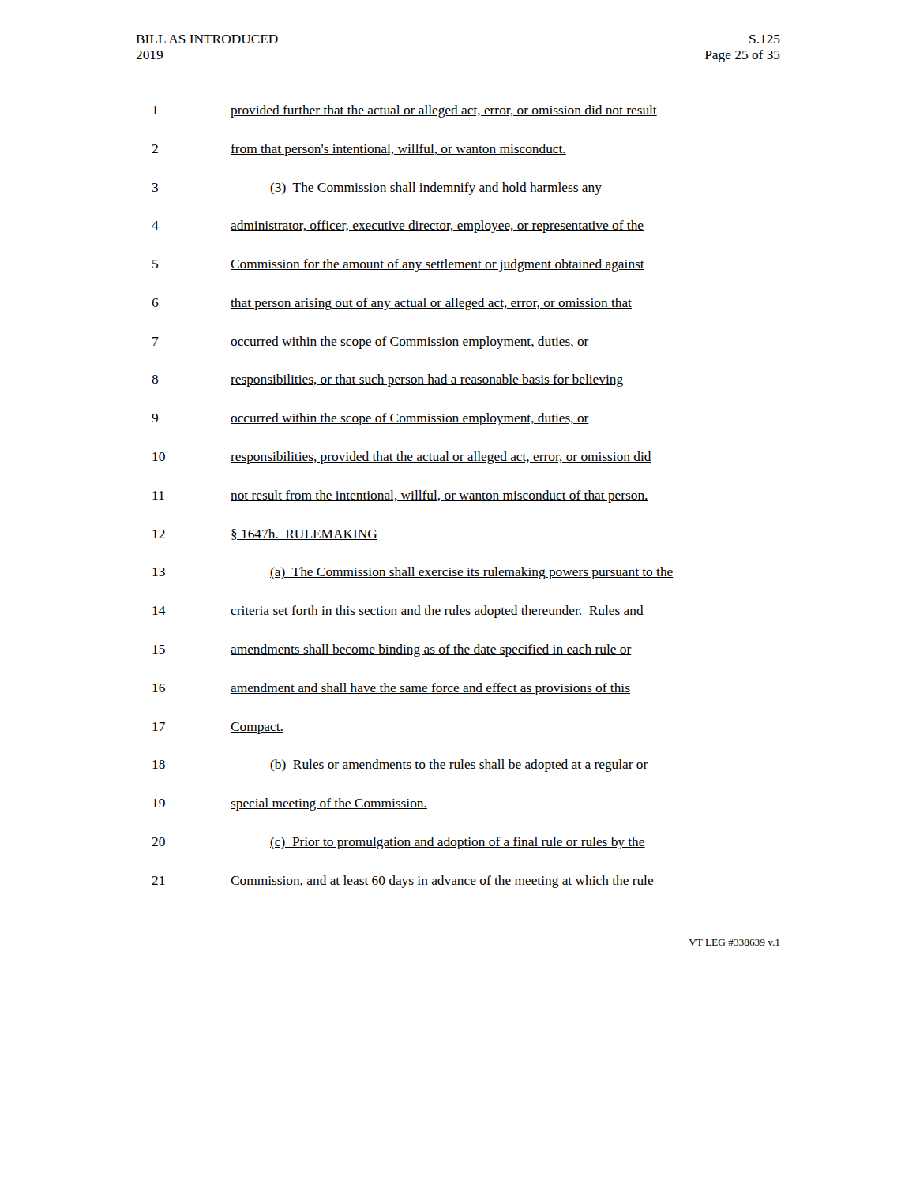BILL AS INTRODUCED
2019
S.125
Page 25 of 35
1
provided further that the actual or alleged act, error, or omission did not result
2
from that person's intentional, willful, or wanton misconduct.
3
(3) The Commission shall indemnify and hold harmless any
4
administrator, officer, executive director, employee, or representative of the
5
Commission for the amount of any settlement or judgment obtained against
6
that person arising out of any actual or alleged act, error, or omission that
7
occurred within the scope of Commission employment, duties, or
8
responsibilities, or that such person had a reasonable basis for believing
9
occurred within the scope of Commission employment, duties, or
10
responsibilities, provided that the actual or alleged act, error, or omission did
11
not result from the intentional, willful, or wanton misconduct of that person.
12
§ 1647h. RULEMAKING
13
(a) The Commission shall exercise its rulemaking powers pursuant to the
14
criteria set forth in this section and the rules adopted thereunder. Rules and
15
amendments shall become binding as of the date specified in each rule or
16
amendment and shall have the same force and effect as provisions of this
17
Compact.
18
(b) Rules or amendments to the rules shall be adopted at a regular or
19
special meeting of the Commission.
20
(c) Prior to promulgation and adoption of a final rule or rules by the
21
Commission, and at least 60 days in advance of the meeting at which the rule
VT LEG #338639 v.1